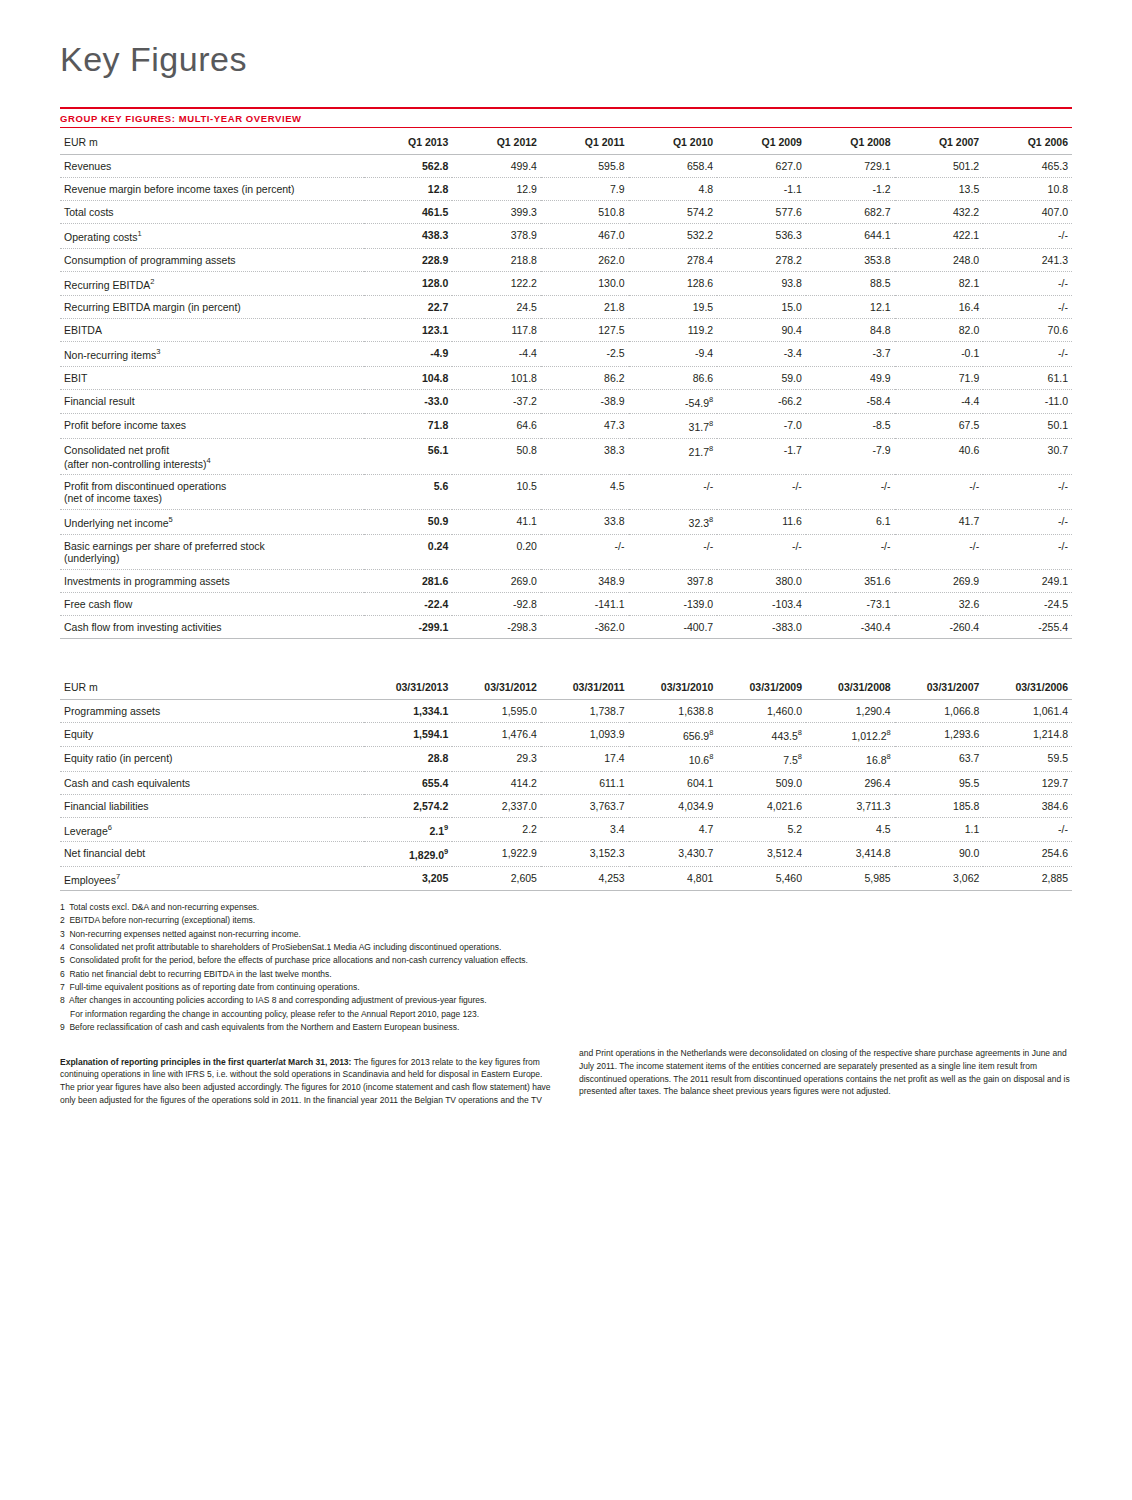Key Figures
GROUP KEY FIGURES: MULTI-YEAR OVERVIEW
| EUR m | Q1 2013 | Q1 2012 | Q1 2011 | Q1 2010 | Q1 2009 | Q1 2008 | Q1 2007 | Q1 2006 |
| --- | --- | --- | --- | --- | --- | --- | --- | --- |
| Revenues | 562.8 | 499.4 | 595.8 | 658.4 | 627.0 | 729.1 | 501.2 | 465.3 |
| Revenue margin before income taxes (in percent) | 12.8 | 12.9 | 7.9 | 4.8 | -1.1 | -1.2 | 13.5 | 10.8 |
| Total costs | 461.5 | 399.3 | 510.8 | 574.2 | 577.6 | 682.7 | 432.2 | 407.0 |
| Operating costs 1 | 438.3 | 378.9 | 467.0 | 532.2 | 536.3 | 644.1 | 422.1 | -/- |
| Consumption of programming assets | 228.9 | 218.8 | 262.0 | 278.4 | 278.2 | 353.8 | 248.0 | 241.3 |
| Recurring EBITDA 2 | 128.0 | 122.2 | 130.0 | 128.6 | 93.8 | 88.5 | 82.1 | -/- |
| Recurring EBITDA margin (in percent) | 22.7 | 24.5 | 21.8 | 19.5 | 15.0 | 12.1 | 16.4 | -/- |
| EBITDA | 123.1 | 117.8 | 127.5 | 119.2 | 90.4 | 84.8 | 82.0 | 70.6 |
| Non-recurring items 3 | -4.9 | -4.4 | -2.5 | -9.4 | -3.4 | -3.7 | -0.1 | -/- |
| EBIT | 104.8 | 101.8 | 86.2 | 86.6 | 59.0 | 49.9 | 71.9 | 61.1 |
| Financial result | -33.0 | -37.2 | -38.9 | -54.9 8 | -66.2 | -58.4 | -4.4 | -11.0 |
| Profit before income taxes | 71.8 | 64.6 | 47.3 | 31.7 8 | -7.0 | -8.5 | 67.5 | 50.1 |
| Consolidated net profit (after non-controlling interests) 4 | 56.1 | 50.8 | 38.3 | 21.7 8 | -1.7 | -7.9 | 40.6 | 30.7 |
| Profit from discontinued operations (net of income taxes) | 5.6 | 10.5 | 4.5 | -/- | -/- | -/- | -/- | -/- |
| Underlying net income 5 | 50.9 | 41.1 | 33.8 | 32.3 8 | 11.6 | 6.1 | 41.7 | -/- |
| Basic earnings per share of preferred stock (underlying) | 0.24 | 0.20 | -/- | -/- | -/- | -/- | -/- | -/- |
| Investments in programming assets | 281.6 | 269.0 | 348.9 | 397.8 | 380.0 | 351.6 | 269.9 | 249.1 |
| Free cash flow | -22.4 | -92.8 | -141.1 | -139.0 | -103.4 | -73.1 | 32.6 | -24.5 |
| Cash flow from investing activities | -299.1 | -298.3 | -362.0 | -400.7 | -383.0 | -340.4 | -260.4 | -255.4 |
| EUR m | 03/31/2013 | 03/31/2012 | 03/31/2011 | 03/31/2010 | 03/31/2009 | 03/31/2008 | 03/31/2007 | 03/31/2006 |
| --- | --- | --- | --- | --- | --- | --- | --- | --- |
| Programming assets | 1,334.1 | 1,595.0 | 1,738.7 | 1,638.8 | 1,460.0 | 1,290.4 | 1,066.8 | 1,061.4 |
| Equity | 1,594.1 | 1,476.4 | 1,093.9 | 656.9 8 | 443.5 8 | 1,012.2 8 | 1,293.6 | 1,214.8 |
| Equity ratio (in percent) | 28.8 | 29.3 | 17.4 | 10.6 8 | 7.5 8 | 16.8 8 | 63.7 | 59.5 |
| Cash and cash equivalents | 655.4 | 414.2 | 611.1 | 604.1 | 509.0 | 296.4 | 95.5 | 129.7 |
| Financial liabilities | 2,574.2 | 2,337.0 | 3,763.7 | 4,034.9 | 4,021.6 | 3,711.3 | 185.8 | 384.6 |
| Leverage 6 | 2.1 9 | 2.2 | 3.4 | 4.7 | 5.2 | 4.5 | 1.1 | -/- |
| Net financial debt | 1,829.0 9 | 1,922.9 | 3,152.3 | 3,430.7 | 3,512.4 | 3,414.8 | 90.0 | 254.6 |
| Employees 7 | 3,205 | 2,605 | 4,253 | 4,801 | 5,460 | 5,985 | 3,062 | 2,885 |
1 Total costs excl. D&A and non-recurring expenses.
2 EBITDA before non-recurring (exceptional) items.
3 Non-recurring expenses netted against non-recurring income.
4 Consolidated net profit attributable to shareholders of ProSiebenSat.1 Media AG including discontinued operations.
5 Consolidated profit for the period, before the effects of purchase price allocations and non-cash currency valuation effects.
6 Ratio net financial debt to recurring EBITDA in the last twelve months.
7 Full-time equivalent positions as of reporting date from continuing operations.
8 After changes in accounting policies according to IAS 8 and corresponding adjustment of previous-year figures.
For information regarding the change in accounting policy, please refer to the Annual Report 2010, page 123.
9 Before reclassification of cash and cash equivalents from the Northern and Eastern European business.
Explanation of reporting principles in the first quarter/at March 31, 2013: The figures for 2013 relate to the key figures from continuing operations in line with IFRS 5, i.e. without the sold operations in Scandinavia and held for disposal in Eastern Europe. The prior year figures have also been adjusted accordingly. The figures for 2010 (income statement and cash flow statement) have only been adjusted for the figures of the operations sold in 2011. In the financial year 2011 the Belgian TV operations and the TV and Print operations in the Netherlands were deconsolidated on closing of the respective share purchase agreements in June and July 2011. The income statement items of the entities concerned are separately presented as a single line item result from discontinued operations. The 2011 result from discontinued operations contains the net profit as well as the gain on disposal and is presented after taxes. The balance sheet previous years figures were not adjusted.